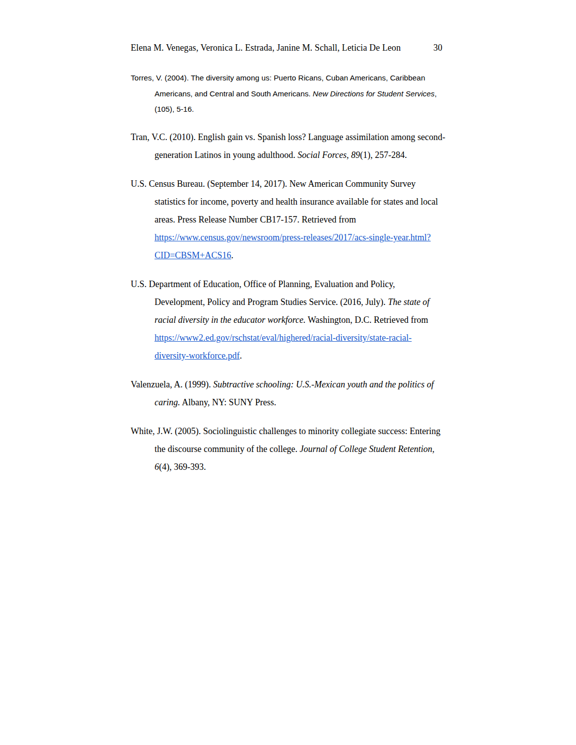Elena M. Venegas, Veronica L. Estrada, Janine M. Schall, Leticia De Leon 30
Torres, V. (2004). The diversity among us: Puerto Ricans, Cuban Americans, Caribbean Americans, and Central and South Americans. New Directions for Student Services, (105), 5-16.
Tran, V.C. (2010). English gain vs. Spanish loss? Language assimilation among second-generation Latinos in young adulthood. Social Forces, 89(1), 257-284.
U.S. Census Bureau. (September 14, 2017). New American Community Survey statistics for income, poverty and health insurance available for states and local areas. Press Release Number CB17-157. Retrieved from https://www.census.gov/newsroom/press-releases/2017/acs-single-year.html?CID=CBSM+ACS16.
U.S. Department of Education, Office of Planning, Evaluation and Policy, Development, Policy and Program Studies Service. (2016, July). The state of racial diversity in the educator workforce. Washington, D.C. Retrieved from https://www2.ed.gov/rschstat/eval/highered/racial-diversity/state-racial-diversity-workforce.pdf.
Valenzuela, A. (1999). Subtractive schooling: U.S.-Mexican youth and the politics of caring. Albany, NY: SUNY Press.
White, J.W. (2005). Sociolinguistic challenges to minority collegiate success: Entering the discourse community of the college. Journal of College Student Retention, 6(4), 369-393.